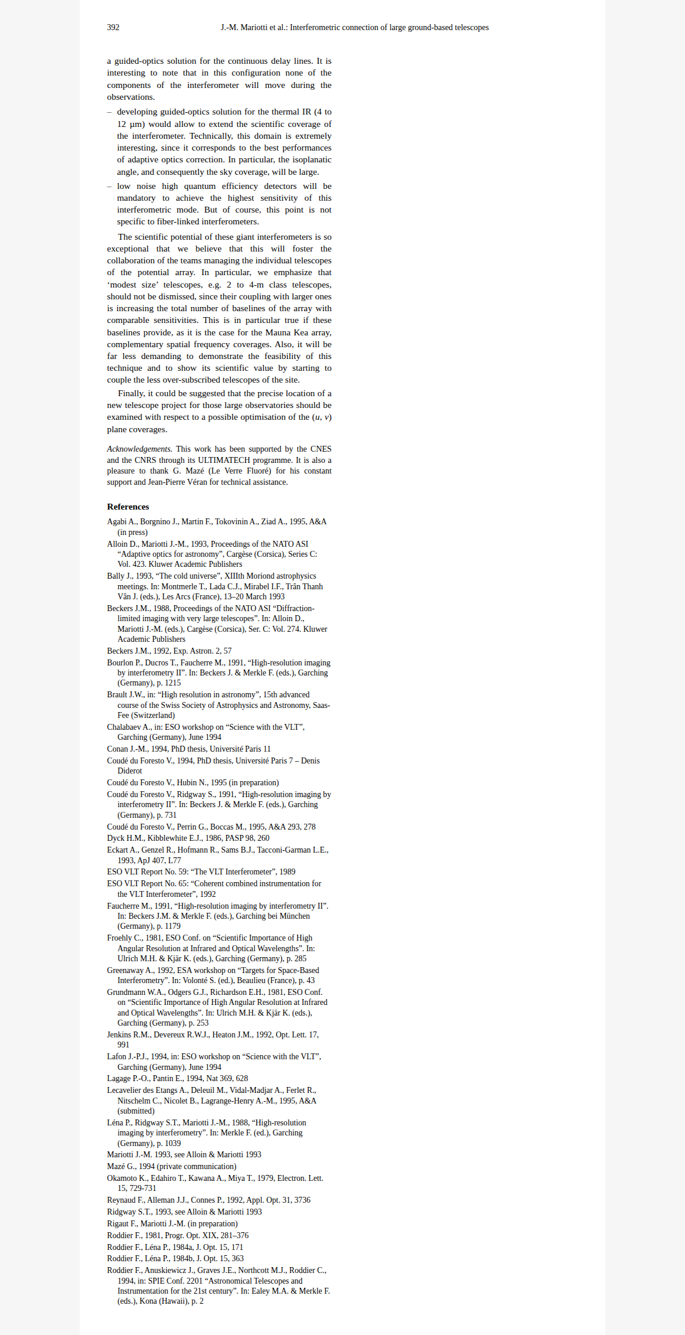392 J.-M. Mariotti et al.: Interferometric connection of large ground-based telescopes
a guided-optics solution for the continuous delay lines. It is interesting to note that in this configuration none of the components of the interferometer will move during the observations.
developing guided-optics solution for the thermal IR (4 to 12 µm) would allow to extend the scientific coverage of the interferometer. Technically, this domain is extremely interesting, since it corresponds to the best performances of adaptive optics correction. In particular, the isoplanatic angle, and consequently the sky coverage, will be large.
low noise high quantum efficiency detectors will be mandatory to achieve the highest sensitivity of this interferometric mode. But of course, this point is not specific to fiber-linked interferometers.
The scientific potential of these giant interferometers is so exceptional that we believe that this will foster the collaboration of the teams managing the individual telescopes of the potential array. In particular, we emphasize that ‘modest size’ telescopes, e.g. 2 to 4-m class telescopes, should not be dismissed, since their coupling with larger ones is increasing the total number of baselines of the array with comparable sensitivities. This is in particular true if these baselines provide, as it is the case for the Mauna Kea array, complementary spatial frequency coverages. Also, it will be far less demanding to demonstrate the feasibility of this technique and to show its scientific value by starting to couple the less over-subscribed telescopes of the site.
Finally, it could be suggested that the precise location of a new telescope project for those large observatories should be examined with respect to a possible optimisation of the (u, v) plane coverages.
Acknowledgements. This work has been supported by the CNES and the CNRS through its ULTIMATECH programme. It is also a pleasure to thank G. Mazé (Le Verre Fluoré) for his constant support and Jean-Pierre Véran for technical assistance.
References
Agabi A., Borgnino J., Martin F., Tokovinin A., Ziad A., 1995, A&A (in press)
Alloin D., Mariotti J.-M., 1993, Proceedings of the NATO ASI “Adaptive optics for astronomy”, Cargèse (Corsica), Series C: Vol. 423. Kluwer Academic Publishers
Bally J., 1993, “The cold universe”, XIIIth Moriond astrophysics meetings. In: Montmerle T., Lada C.J., Mirabel I.F., Trân Thanh Vân J. (eds.), Les Arcs (France), 13–20 March 1993
Beckers J.M., 1988, Proceedings of the NATO ASI “Diffraction-limited imaging with very large telescopes”. In: Alloin D., Mariotti J.-M. (eds.), Cargèse (Corsica), Ser. C: Vol. 274. Kluwer Academic Publishers
Beckers J.M., 1992, Exp. Astron. 2, 57
Bourlon P., Ducros T., Faucherre M., 1991, “High-resolution imaging by interferometry II”. In: Beckers J. & Merkle F. (eds.), Garching (Germany), p. 1215
Brault J.W., in: “High resolution in astronomy”, 15th advanced course of the Swiss Society of Astrophysics and Astronomy, Saas-Fee (Switzerland)
Chalabaev A., in: ESO workshop on “Science with the VLT”, Garching (Germany), June 1994
Conan J.-M., 1994, PhD thesis, Université Paris 11
Coudé du Foresto V., 1994, PhD thesis, Université Paris 7 – Denis Diderot
Coudé du Foresto V., Hubin N., 1995 (in preparation)
Coudé du Foresto V., Ridgway S., 1991, “High-resolution imaging by interferometry II”. In: Beckers J. & Merkle F. (eds.), Garching (Germany), p. 731
Coudé du Foresto V., Perrin G., Boccas M., 1995, A&A 293, 278
Dyck H.M., Kibblewhite E.J., 1986, PASP 98, 260
Eckart A., Genzel R., Hofmann R., Sams B.J., Tacconi-Garman L.E., 1993, ApJ 407, L77
ESO VLT Report No. 59: “The VLT Interferometer”, 1989
ESO VLT Report No. 65: “Coherent combined instrumentation for the VLT Interferometer”, 1992
Faucherre M., 1991, “High-resolution imaging by interferometry II”. In: Beckers J.M. & Merkle F. (eds.), Garching bei München (Germany), p. 1179
Froehly C., 1981, ESO Conf. on “Scientific Importance of High Angular Resolution at Infrared and Optical Wavelengths”. In: Ulrich M.H. & Kjär K. (eds.), Garching (Germany), p. 285
Greenaway A., 1992, ESA workshop on “Targets for Space-Based Interferometry”. In: Volonté S. (ed.), Beaulieu (France), p. 43
Grundmann W.A., Odgers G.J., Richardson E.H., 1981, ESO Conf. on “Scientific Importance of High Angular Resolution at Infrared and Optical Wavelengths”. In: Ulrich M.H. & Kjär K. (eds.), Garching (Germany), p. 253
Jenkins R.M., Devereux R.W.J., Heaton J.M., 1992, Opt. Lett. 17, 991
Lafon J.-P.J., 1994, in: ESO workshop on “Science with the VLT”, Garching (Germany), June 1994
Lagage P.-O., Pantin E., 1994, Nat 369, 628
Lecavelier des Etangs A., Deleuil M., Vidal-Madjar A., Ferlet R., Nitschelm C., Nicolet B., Lagrange-Henry A.-M., 1995, A&A (submitted)
Léna P., Ridgway S.T., Mariotti J.-M., 1988, “High-resolution imaging by interferometry”. In: Merkle F. (ed.), Garching (Germany), p. 1039
Mariotti J.-M. 1993, see Alloin & Mariotti 1993
Mazé G., 1994 (private communication)
Okamoto K., Edahiro T., Kawana A., Miya T., 1979, Electron. Lett. 15, 729-731
Reynaud F., Alleman J.J., Connes P., 1992, Appl. Opt. 31, 3736
Ridgway S.T., 1993, see Alloin & Mariotti 1993
Rigaut F., Mariotti J.-M. (in preparation)
Roddier F., 1981, Progr. Opt. XIX, 281–376
Roddier F., Léna P., 1984a, J. Opt. 15, 171
Roddier F., Léna P., 1984b, J. Opt. 15, 363
Roddier F., Anuskiewicz J., Graves J.E., Northcott M.J., Roddier C., 1994, in: SPIE Conf. 2201 “Astronomical Telescopes and Instrumentation for the 21st century”. In: Ealey M.A. & Merkle F. (eds.), Kona (Hawaii), p. 2